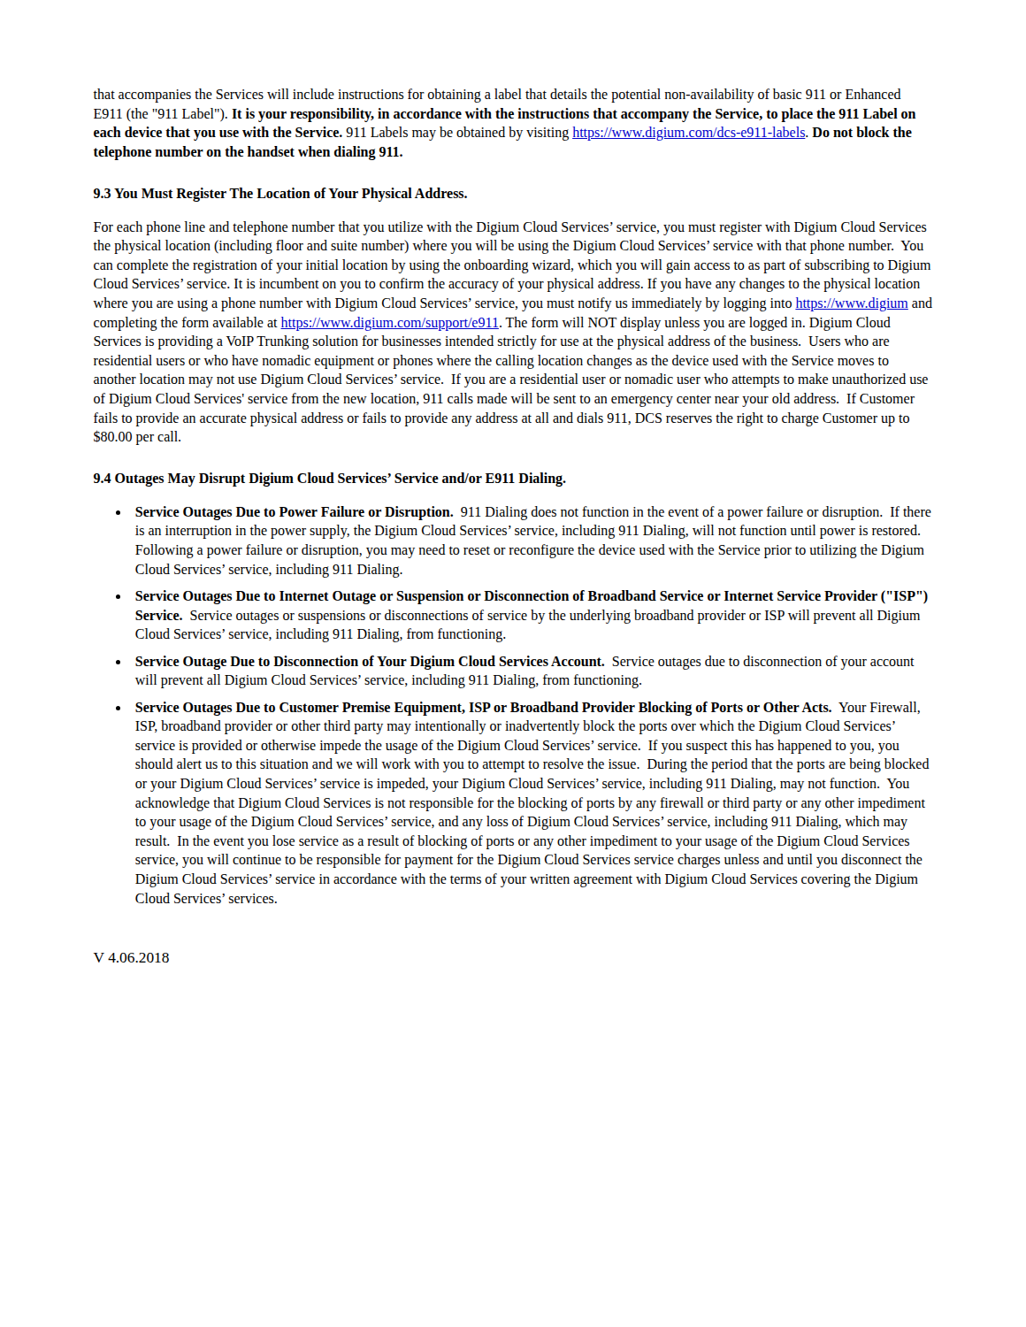that accompanies the Services will include instructions for obtaining a label that details the potential non-availability of basic 911 or Enhanced E911 (the "911 Label"). It is your responsibility, in accordance with the instructions that accompany the Service, to place the 911 Label on each device that you use with the Service. 911 Labels may be obtained by visiting https://www.digium.com/dcs-e911-labels. Do not block the telephone number on the handset when dialing 911.
9.3 You Must Register The Location of Your Physical Address.
For each phone line and telephone number that you utilize with the Digium Cloud Services’ service, you must register with Digium Cloud Services the physical location (including floor and suite number) where you will be using the Digium Cloud Services’ service with that phone number. You can complete the registration of your initial location by using the onboarding wizard, which you will gain access to as part of subscribing to Digium Cloud Services’ service. It is incumbent on you to confirm the accuracy of your physical address. If you have any changes to the physical location where you are using a phone number with Digium Cloud Services’ service, you must notify us immediately by logging into https://www.digium and completing the form available at https://www.digium.com/support/e911. The form will NOT display unless you are logged in. Digium Cloud Services is providing a VoIP Trunking solution for businesses intended strictly for use at the physical address of the business. Users who are residential users or who have nomadic equipment or phones where the calling location changes as the device used with the Service moves to another location may not use Digium Cloud Services’ service. If you are a residential user or nomadic user who attempts to make unauthorized use of Digium Cloud Services' service from the new location, 911 calls made will be sent to an emergency center near your old address. If Customer fails to provide an accurate physical address or fails to provide any address at all and dials 911, DCS reserves the right to charge Customer up to $80.00 per call.
9.4 Outages May Disrupt Digium Cloud Services’ Service and/or E911 Dialing.
Service Outages Due to Power Failure or Disruption. 911 Dialing does not function in the event of a power failure or disruption. If there is an interruption in the power supply, the Digium Cloud Services’ service, including 911 Dialing, will not function until power is restored. Following a power failure or disruption, you may need to reset or reconfigure the device used with the Service prior to utilizing the Digium Cloud Services’ service, including 911 Dialing.
Service Outages Due to Internet Outage or Suspension or Disconnection of Broadband Service or Internet Service Provider ("ISP") Service. Service outages or suspensions or disconnections of service by the underlying broadband provider or ISP will prevent all Digium Cloud Services’ service, including 911 Dialing, from functioning.
Service Outage Due to Disconnection of Your Digium Cloud Services Account. Service outages due to disconnection of your account will prevent all Digium Cloud Services’ service, including 911 Dialing, from functioning.
Service Outages Due to Customer Premise Equipment, ISP or Broadband Provider Blocking of Ports or Other Acts. Your Firewall, ISP, broadband provider or other third party may intentionally or inadvertently block the ports over which the Digium Cloud Services’ service is provided or otherwise impede the usage of the Digium Cloud Services’ service. If you suspect this has happened to you, you should alert us to this situation and we will work with you to attempt to resolve the issue. During the period that the ports are being blocked or your Digium Cloud Services’ service is impeded, your Digium Cloud Services’ service, including 911 Dialing, may not function. You acknowledge that Digium Cloud Services is not responsible for the blocking of ports by any firewall or third party or any other impediment to your usage of the Digium Cloud Services’ service, and any loss of Digium Cloud Services’ service, including 911 Dialing, which may result. In the event you lose service as a result of blocking of ports or any other impediment to your usage of the Digium Cloud Services service, you will continue to be responsible for payment for the Digium Cloud Services service charges unless and until you disconnect the Digium Cloud Services’ service in accordance with the terms of your written agreement with Digium Cloud Services covering the Digium Cloud Services’ services.
V 4.06.2018